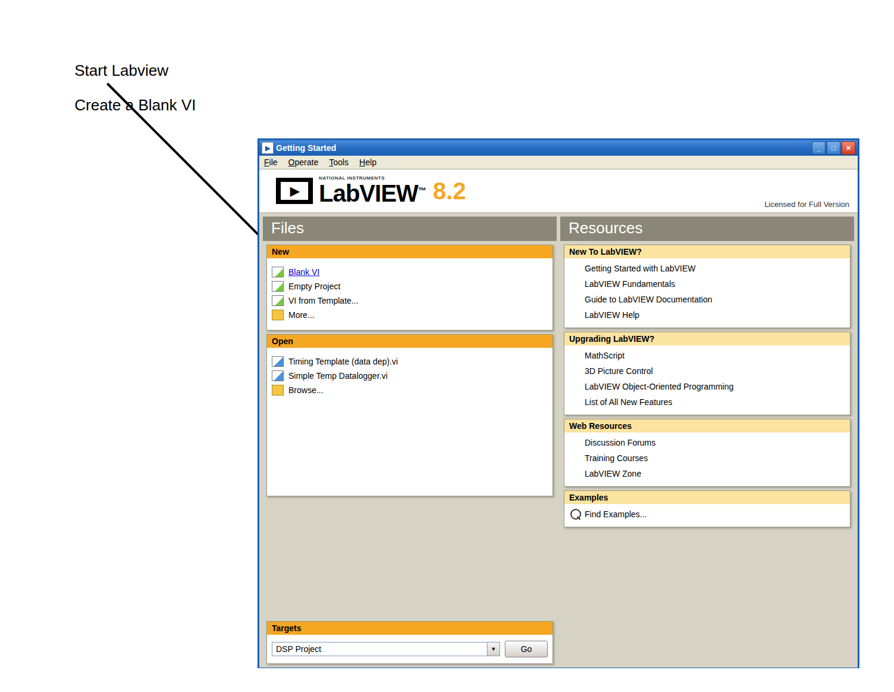Start Labview
Create a Blank VI
▶
Getting Started
_
□
✕
File Operate Tools Help
▶
NATIONAL INSTRUMENTS
LabVIEW™
8.2
Licensed for Full Version
Files
New
Blank VI
Empty Project
VI from Template...
More...
Open
Timing Template (data dep).vi
Simple Temp Datalogger.vi
Browse...
Targets
DSP Project
▼
Go
Resources
New To LabVIEW?
Getting Started with LabVIEW
LabVIEW Fundamentals
Guide to LabVIEW Documentation
LabVIEW Help
Upgrading LabVIEW?
MathScript
3D Picture Control
LabVIEW Object-Oriented Programming
List of All New Features
Web Resources
Discussion Forums
Training Courses
LabVIEW Zone
Examples
Find Examples...